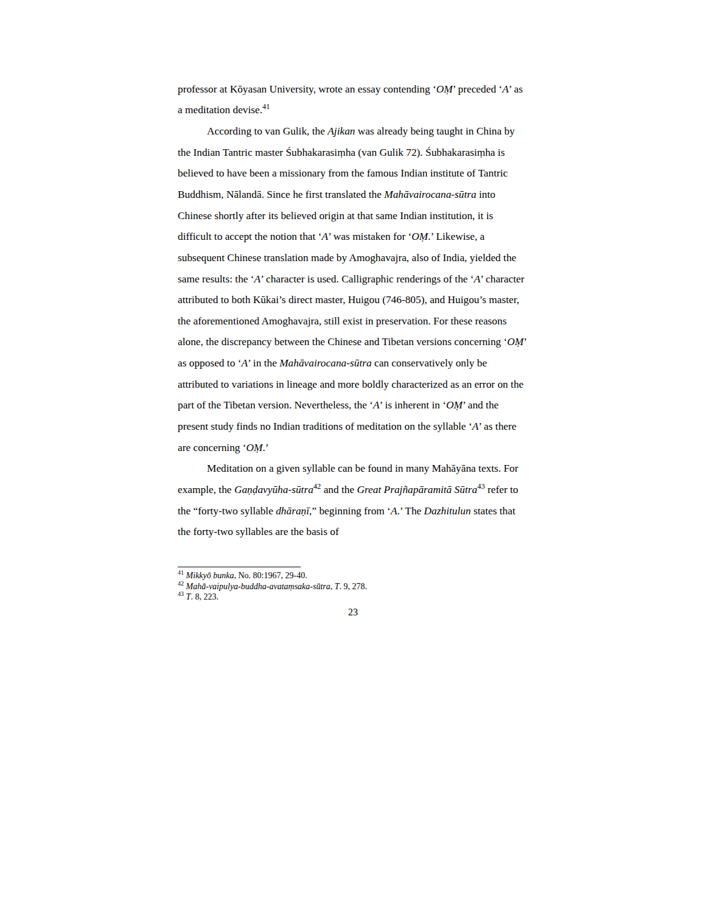professor at Kōyasan University, wrote an essay contending ‘OṂ’ preceded ‘A’ as a meditation devise.41
According to van Gulik, the Ajikan was already being taught in China by the Indian Tantric master Śubhakarasiṃha (van Gulik 72). Śubhakarasiṃha is believed to have been a missionary from the famous Indian institute of Tantric Buddhism, Nālandā. Since he first translated the Mahāvairocana-sūtra into Chinese shortly after its believed origin at that same Indian institution, it is difficult to accept the notion that ‘A’ was mistaken for ‘OṂ.’ Likewise, a subsequent Chinese translation made by Amoghavajra, also of India, yielded the same results: the ‘A’ character is used. Calligraphic renderings of the ‘A’ character attributed to both Kūkai’s direct master, Huigou (746-805), and Huigou’s master, the aforementioned Amoghavajra, still exist in preservation. For these reasons alone, the discrepancy between the Chinese and Tibetan versions concerning ‘OṂ’ as opposed to ‘A’ in the Mahāvairocana-sūtra can conservatively only be attributed to variations in lineage and more boldly characterized as an error on the part of the Tibetan version. Nevertheless, the ‘A’ is inherent in ‘OṂ’ and the present study finds no Indian traditions of meditation on the syllable ‘A’ as there are concerning ‘OṂ.’
Meditation on a given syllable can be found in many Mahāyāna texts. For example, the Gaṇḍavyūha-sūtra42 and the Great Prajñapāramitā Sūtra43 refer to the “forty-two syllable dhāraṇī,” beginning from ‘A.’ The Dazhitulun states that the forty-two syllables are the basis of
41 Mikkyō bunka, No. 80:1967, 29-40.
42 Mahā-vaipulya-buddha-avataṃsaka-sūtra, T. 9, 278.
43 T. 8, 223.
23